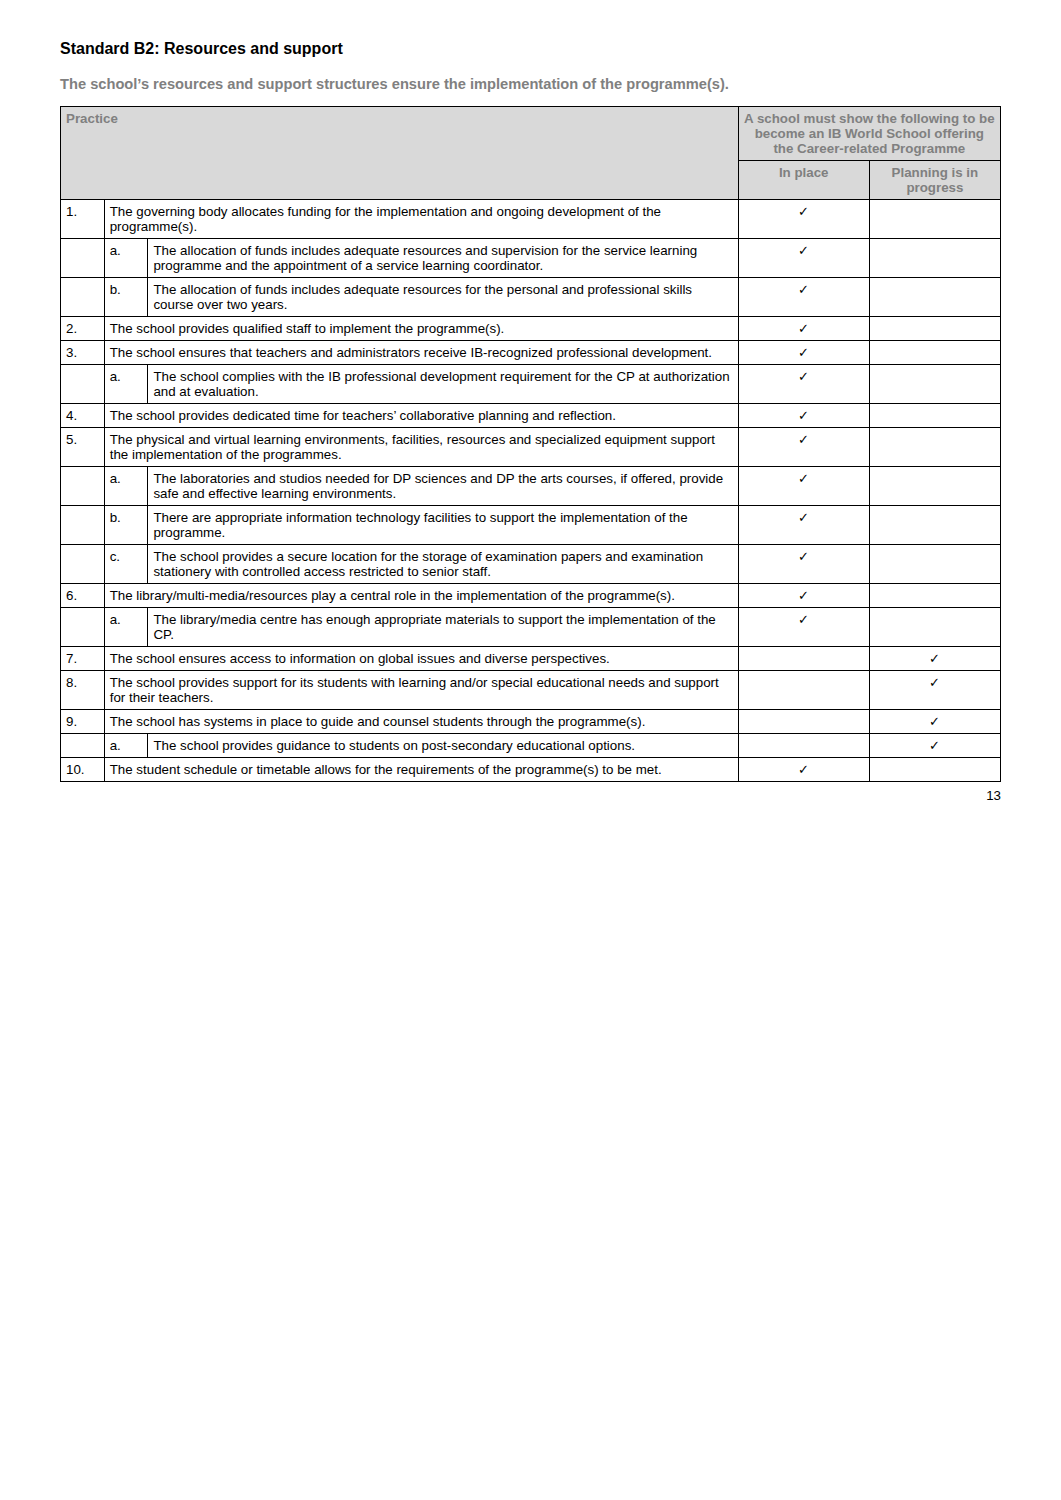Standard B2: Resources and support
The school’s resources and support structures ensure the implementation of the programme(s).
| Practice | A school must show the following to be become an IB World School offering the Career-related Programme |
| --- | --- |
| In place | Planning is in progress |
| 1. | The governing body allocates funding for the implementation and ongoing development of the programme(s). | ✓ | |
| | a. | The allocation of funds includes adequate resources and supervision for the service learning programme and the appointment of a service learning coordinator. | ✓ | |
| | b. | The allocation of funds includes adequate resources for the personal and professional skills course over two years. | ✓ | |
| 2. | The school provides qualified staff to implement the programme(s). | ✓ | |
| 3. | The school ensures that teachers and administrators receive IB-recognized professional development. | ✓ | |
| | a. | The school complies with the IB professional development requirement for the CP at authorization and at evaluation. | ✓ | |
| 4. | The school provides dedicated time for teachers’ collaborative planning and reflection. | ✓ | |
| 5. | The physical and virtual learning environments, facilities, resources and specialized equipment support the implementation of the programmes. | ✓ | |
| | a. | The laboratories and studios needed for DP sciences and DP the arts courses, if offered, provide safe and effective learning environments. | ✓ | |
| | b. | There are appropriate information technology facilities to support the implementation of the programme. | ✓ | |
| | c. | The school provides a secure location for the storage of examination papers and examination stationery with controlled access restricted to senior staff. | ✓ | |
| 6. | The library/multi-media/resources play a central role in the implementation of the programme(s). | ✓ | |
| | a. | The library/media centre has enough appropriate materials to support the implementation of the CP. | ✓ | |
| 7. | The school ensures access to information on global issues and diverse perspectives. | | ✓ |
| 8. | The school provides support for its students with learning and/or special educational needs and support for their teachers. | | ✓ |
| 9. | The school has systems in place to guide and counsel students through the programme(s). | | ✓ |
| | a. | The school provides guidance to students on post-secondary educational options. | | ✓ |
| 10. | The student schedule or timetable allows for the requirements of the programme(s) to be met. | ✓ | |
13